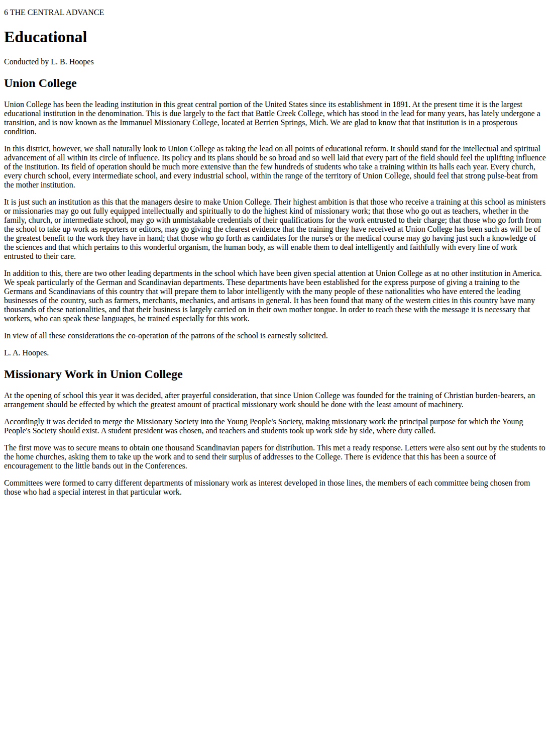6 THE CENTRAL ADVANCE
Educational
Conducted by L. B. Hoopes
Union College
Union College has been the leading institution in this great central portion of the United States since its establishment in 1891. At the present time it is the largest educational institution in the denomination. This is due largely to the fact that Battle Creek College, which has stood in the lead for many years, has lately undergone a transition, and is now known as the Immanuel Missionary College, located at Berrien Springs, Mich. We are glad to know that that institution is in a prosperous condition.
In this district, however, we shall naturally look to Union College as taking the lead on all points of educational reform. It should stand for the intellectual and spiritual advancement of all within its circle of influence. Its policy and its plans should be so broad and so well laid that every part of the field should feel the uplifting influence of the institution. Its field of operation should be much more extensive than the few hundreds of students who take a training within its halls each year. Every church, every church school, every intermediate school, and every industrial school, within the range of the territory of Union College, should feel that strong pulse-beat from the mother institution.
It is just such an institution as this that the managers desire to make Union College. Their highest ambition is that those who receive a training at this school as ministers or missionaries may go out fully equipped intellectually and spiritually to do the highest kind of missionary work; that those who go out as teachers, whether in the family, church, or intermediate school, may go with unmistakable credentials of their qualifications for the work entrusted to their charge; that those who go forth from the school to take up work as reporters or editors, may go giving the clearest evidence that the training they have received at Union College has been such as will be of the greatest benefit to the work they have in hand; that those who go forth as candidates for the nurse's or the medical course may go having just such a knowledge of the sciences and that which pertains to this wonderful organism, the human body, as will enable them to deal intelligently and faithfully with every line of work entrusted to their care.
In addition to this, there are two other leading departments in the school which have been given special attention at Union College as at no other institution in America. We speak particularly of the German and Scandinavian departments. These departments have been established for the express purpose of giving a training to the Germans and Scandinavians of this country that will prepare them to labor intelligently with the many people of these nationalities who have entered the leading businesses of the country, such as farmers, merchants, mechanics, and artisans in general. It has been found that many of the western cities in this country have many thousands of these nationalities, and that their business is largely carried on in their own mother tongue. In order to reach these with the message it is necessary that workers, who can speak these languages, be trained especially for this work.
In view of all these considerations the co-operation of the patrons of the school is earnestly solicited.
L. A. Hoopes.
Missionary Work in Union College
At the opening of school this year it was decided, after prayerful consideration, that since Union College was founded for the training of Christian burden-bearers, an arrangement should be effected by which the greatest amount of practical missionary work should be done with the least amount of machinery.
Accordingly it was decided to merge the Missionary Society into the Young People's Society, making missionary work the principal purpose for which the Young People's Society should exist. A student president was chosen, and teachers and students took up work side by side, where duty called.
The first move was to secure means to obtain one thousand Scandinavian papers for distribution. This met a ready response. Letters were also sent out by the students to the home churches, asking them to take up the work and to send their surplus of addresses to the College. There is evidence that this has been a source of encouragement to the little bands out in the Conferences.
Committees were formed to carry different departments of missionary work as interest developed in those lines, the members of each committee being chosen from those who had a special interest in that particular work.